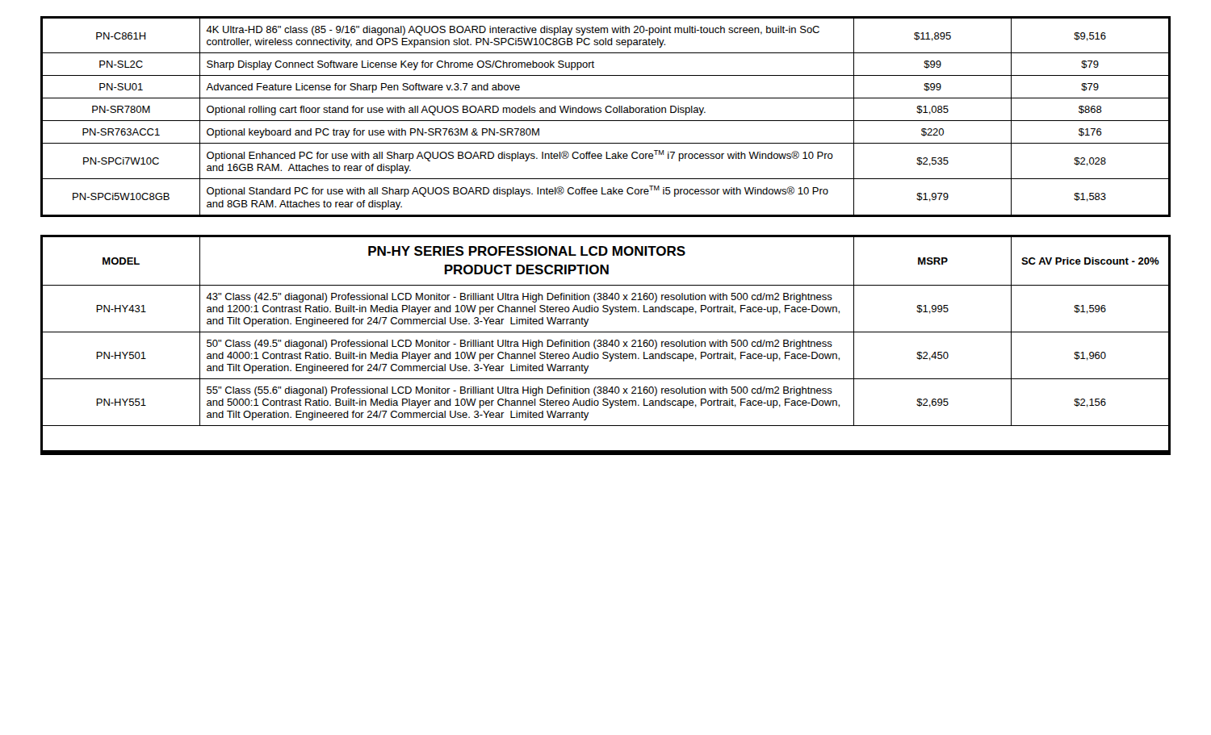| PN-C861H | 4K Ultra-HD 86" class (85 - 9/16" diagonal) AQUOS BOARD interactive display system with 20-point multi-touch screen, built-in SoC controller, wireless connectivity, and OPS Expansion slot. PN-SPCi5W10C8GB PC sold separately. | $11,895 | $9,516 |
| PN-SL2C | Sharp Display Connect Software License Key for Chrome OS/Chromebook Support | $99 | $79 |
| PN-SU01 | Advanced Feature License for Sharp Pen Software v.3.7 and above | $99 | $79 |
| PN-SR780M | Optional rolling cart floor stand for use with all AQUOS BOARD models and Windows Collaboration Display. | $1,085 | $868 |
| PN-SR763ACC1 | Optional keyboard and PC tray for use with PN-SR763M & PN-SR780M | $220 | $176 |
| PN-SPCi7W10C | Optional Enhanced PC for use with all Sharp AQUOS BOARD displays. Intel® Coffee Lake Core TM i7 processor with Windows® 10 Pro and 16GB RAM. Attaches to rear of display. | $2,535 | $2,028 |
| PN-SPCi5W10C8GB | Optional Standard PC for use with all Sharp AQUOS BOARD displays. Intel® Coffee Lake Core TM i5 processor with Windows® 10 Pro and 8GB RAM. Attaches to rear of display. | $1,979 | $1,583 |
| MODEL | PN-HY SERIES PROFESSIONAL LCD MONITORS PRODUCT DESCRIPTION | MSRP | SC AV Price Discount - 20% |
| --- | --- | --- | --- |
| PN-HY431 | 43" Class (42.5" diagonal) Professional LCD Monitor - Brilliant Ultra High Definition (3840 x 2160) resolution with 500 cd/m2 Brightness and 1200:1 Contrast Ratio. Built-in Media Player and 10W per Channel Stereo Audio System. Landscape, Portrait, Face-up, Face-Down, and Tilt Operation. Engineered for 24/7 Commercial Use. 3-Year Limited Warranty | $1,995 | $1,596 |
| PN-HY501 | 50" Class (49.5" diagonal) Professional LCD Monitor - Brilliant Ultra High Definition (3840 x 2160) resolution with 500 cd/m2 Brightness and 4000:1 Contrast Ratio. Built-in Media Player and 10W per Channel Stereo Audio System. Landscape, Portrait, Face-up, Face-Down, and Tilt Operation. Engineered for 24/7 Commercial Use. 3-Year Limited Warranty | $2,450 | $1,960 |
| PN-HY551 | 55" Class (55.6" diagonal) Professional LCD Monitor - Brilliant Ultra High Definition (3840 x 2160) resolution with 500 cd/m2 Brightness and 5000:1 Contrast Ratio. Built-in Media Player and 10W per Channel Stereo Audio System. Landscape, Portrait, Face-up, Face-Down, and Tilt Operation. Engineered for 24/7 Commercial Use. 3-Year Limited Warranty | $2,695 | $2,156 |